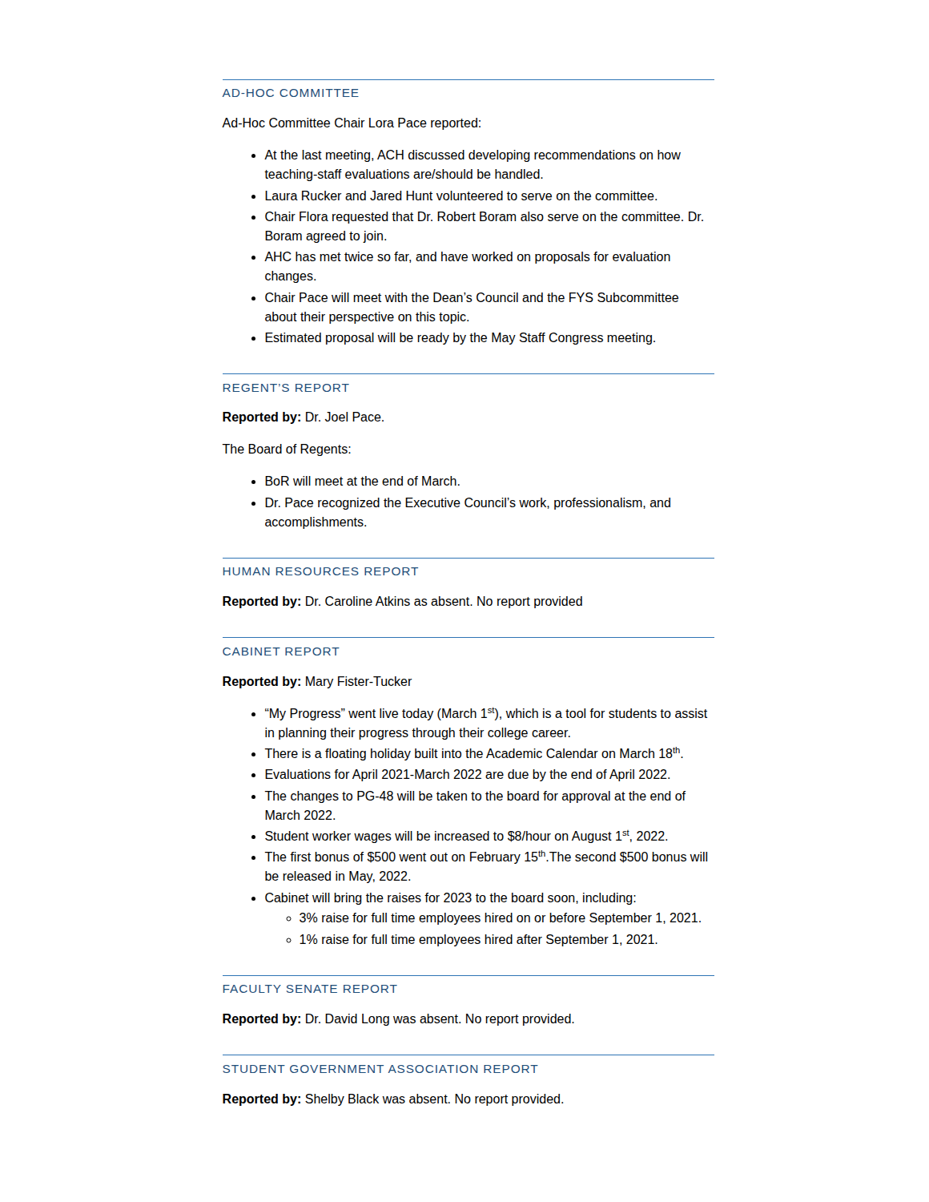Ad-Hoc Committee
Ad-Hoc Committee Chair Lora Pace reported:
At the last meeting, ACH discussed developing recommendations on how teaching-staff evaluations are/should be handled.
Laura Rucker and Jared Hunt volunteered to serve on the committee.
Chair Flora requested that Dr. Robert Boram also serve on the committee. Dr. Boram agreed to join.
AHC has met twice so far, and have worked on proposals for evaluation changes.
Chair Pace will meet with the Dean’s Council and the FYS Subcommittee about their perspective on this topic.
Estimated proposal will be ready by the May Staff Congress meeting.
Regent’s Report
Reported by: Dr. Joel Pace.
The Board of Regents:
BoR will meet at the end of March.
Dr. Pace recognized the Executive Council’s work, professionalism, and accomplishments.
Human Resources Report
Reported by: Dr. Caroline Atkins as absent. No report provided
Cabinet Report
Reported by: Mary Fister-Tucker
“My Progress” went live today (March 1st), which is a tool for students to assist in planning their progress through their college career.
There is a floating holiday built into the Academic Calendar on March 18th.
Evaluations for April 2021-March 2022 are due by the end of April 2022.
The changes to PG-48 will be taken to the board for approval at the end of March 2022.
Student worker wages will be increased to $8/hour on August 1st, 2022.
The first bonus of $500 went out on February 15th.The second $500 bonus will be released in May, 2022.
Cabinet will bring the raises for 2023 to the board soon, including:
3% raise for full time employees hired on or before September 1, 2021.
1% raise for full time employees hired after September 1, 2021.
Faculty Senate Report
Reported by: Dr. David Long was absent. No report provided.
Student Government Association Report
Reported by: Shelby Black was absent. No report provided.